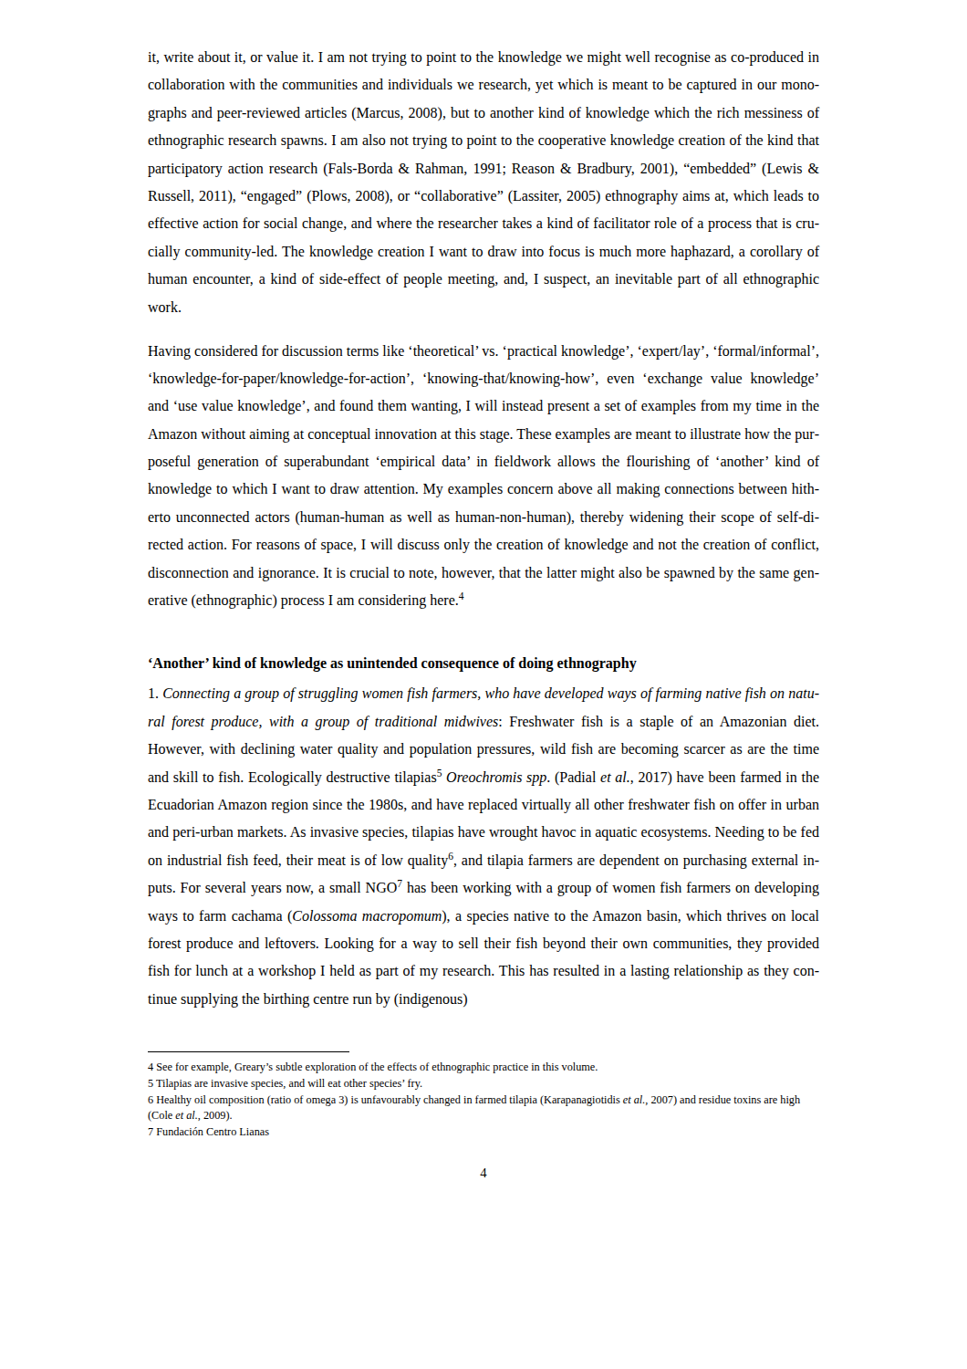it, write about it, or value it. I am not trying to point to the knowledge we might well recognise as co-produced in collaboration with the communities and individuals we research, yet which is meant to be captured in our monographs and peer-reviewed articles (Marcus, 2008), but to another kind of knowledge which the rich messiness of ethnographic research spawns. I am also not trying to point to the cooperative knowledge creation of the kind that participatory action research (Fals-Borda & Rahman, 1991; Reason & Bradbury, 2001), “embedded” (Lewis & Russell, 2011), “engaged” (Plows, 2008), or “collaborative” (Lassiter, 2005) ethnography aims at, which leads to effective action for social change, and where the researcher takes a kind of facilitator role of a process that is crucially community-led. The knowledge creation I want to draw into focus is much more haphazard, a corollary of human encounter, a kind of side-effect of people meeting, and, I suspect, an inevitable part of all ethnographic work.
Having considered for discussion terms like ‘theoretical’ vs. ‘practical knowledge’, ‘expert/lay’, ‘formal/informal’, ‘knowledge-for-paper/knowledge-for-action’, ‘knowing-that/knowing-how’, even ‘exchange value knowledge’ and ‘use value knowledge’, and found them wanting, I will instead present a set of examples from my time in the Amazon without aiming at conceptual innovation at this stage. These examples are meant to illustrate how the purposeful generation of superabundant ‘empirical data’ in fieldwork allows the flourishing of ‘another’ kind of knowledge to which I want to draw attention. My examples concern above all making connections between hitherto unconnected actors (human-human as well as human-non-human), thereby widening their scope of self-directed action. For reasons of space, I will discuss only the creation of knowledge and not the creation of conflict, disconnection and ignorance. It is crucial to note, however, that the latter might also be spawned by the same generative (ethnographic) process I am considering here.4
‘Another’ kind of knowledge as unintended consequence of doing ethnography
1. Connecting a group of struggling women fish farmers, who have developed ways of farming native fish on natural forest produce, with a group of traditional midwives: Freshwater fish is a staple of an Amazonian diet. However, with declining water quality and population pressures, wild fish are becoming scarcer as are the time and skill to fish. Ecologically destructive tilapias5 Oreochromis spp. (Padial et al., 2017) have been farmed in the Ecuadorian Amazon region since the 1980s, and have replaced virtually all other freshwater fish on offer in urban and peri-urban markets. As invasive species, tilapias have wrought havoc in aquatic ecosystems. Needing to be fed on industrial fish feed, their meat is of low quality6, and tilapia farmers are dependent on purchasing external inputs. For several years now, a small NGO7 has been working with a group of women fish farmers on developing ways to farm cachama (Colossoma macropomum), a species native to the Amazon basin, which thrives on local forest produce and leftovers. Looking for a way to sell their fish beyond their own communities, they provided fish for lunch at a workshop I held as part of my research. This has resulted in a lasting relationship as they continue supplying the birthing centre run by (indigenous)
4 See for example, Greary’s subtle exploration of the effects of ethnographic practice in this volume.
5 Tilapias are invasive species, and will eat other species’ fry.
6 Healthy oil composition (ratio of omega 3) is unfavourably changed in farmed tilapia (Karapanagiotidis et al., 2007) and residue toxins are high (Cole et al., 2009).
7 Fundación Centro Lianas
4